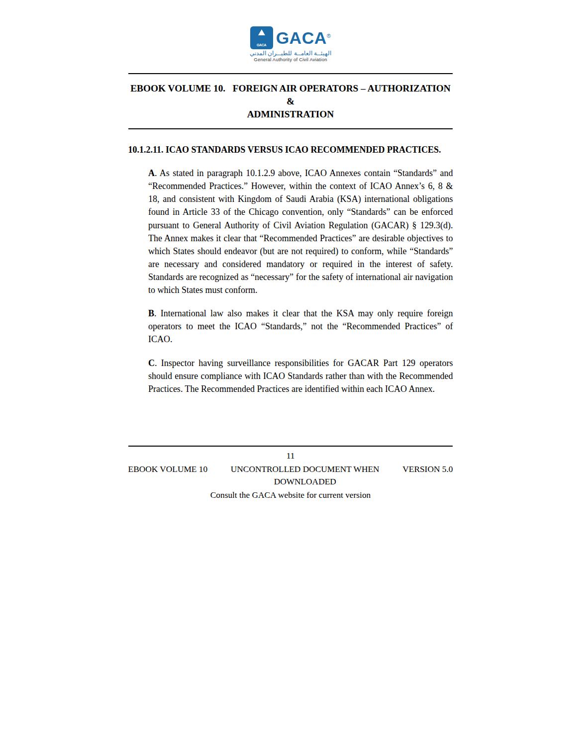GACA
GACA®
الهيئــة العامــة للطيــران المدني
General Authority of Civil Aviation
EBOOK VOLUME 10. FOREIGN AIR OPERATORS – AUTHORIZATION & ADMINISTRATION
10.1.2.11. ICAO STANDARDS VERSUS ICAO RECOMMENDED PRACTICES.
A. As stated in paragraph 10.1.2.9 above, ICAO Annexes contain “Standards” and “Recommended Practices.” However, within the context of ICAO Annex’s 6, 8 & 18, and consistent with Kingdom of Saudi Arabia (KSA) international obligations found in Article 33 of the Chicago convention, only “Standards” can be enforced pursuant to General Authority of Civil Aviation Regulation (GACAR) § 129.3(d). The Annex makes it clear that “Recommended Practices” are desirable objectives to which States should endeavor (but are not required) to conform, while “Standards” are necessary and considered mandatory or required in the interest of safety. Standards are recognized as “necessary” for the safety of international air navigation to which States must conform.
B. International law also makes it clear that the KSA may only require foreign operators to meet the ICAO “Standards,” not the “Recommended Practices” of ICAO.
C. Inspector having surveillance responsibilities for GACAR Part 129 operators should ensure compliance with ICAO Standards rather than with the Recommended Practices. The Recommended Practices are identified within each ICAO Annex.
11
EBOOK VOLUME 10
UNCONTROLLED DOCUMENT WHEN DOWNLOADED
VERSION 5.0
Consult the GACA website for current version